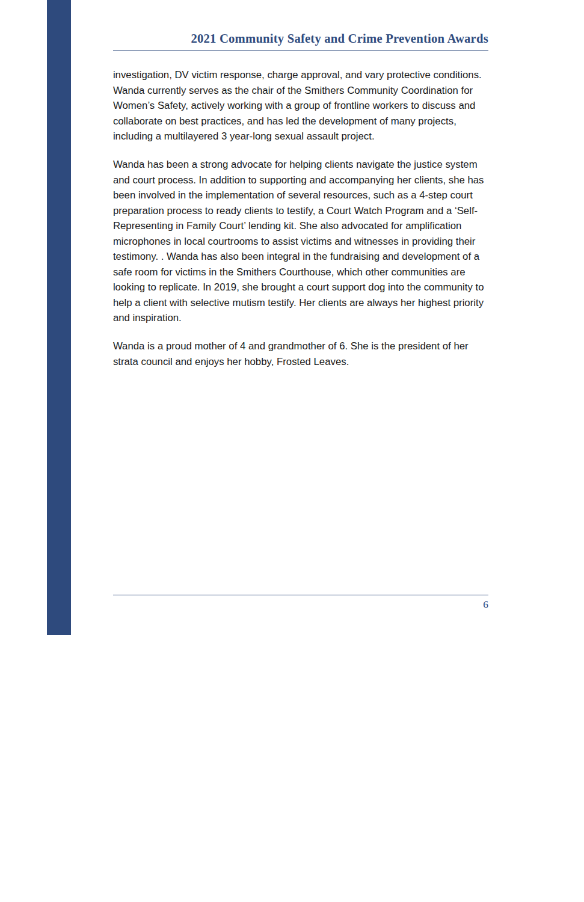2021 Community Safety and Crime Prevention Awards
investigation, DV victim response, charge approval, and vary protective conditions. Wanda currently serves as the chair of the Smithers Community Coordination for Women’s Safety, actively working with a group of frontline workers to discuss and collaborate on best practices, and has led the development of many projects, including a multilayered 3 year-long sexual assault project.
Wanda has been a strong advocate for helping clients navigate the justice system and court process. In addition to supporting and accompanying her clients, she has been involved in the implementation of several resources, such as a 4-step court preparation process to ready clients to testify, a Court Watch Program and a ‘Self-Representing in Family Court’ lending kit. She also advocated for amplification microphones in local courtrooms to assist victims and witnesses in providing their testimony. . Wanda has also been integral in the fundraising and development of a safe room for victims in the Smithers Courthouse, which other communities are looking to replicate. In 2019, she brought a court support dog into the community to help a client with selective mutism testify. Her clients are always her highest priority and inspiration.
Wanda is a proud mother of 4 and grandmother of 6. She is the president of her strata council and enjoys her hobby, Frosted Leaves.
6